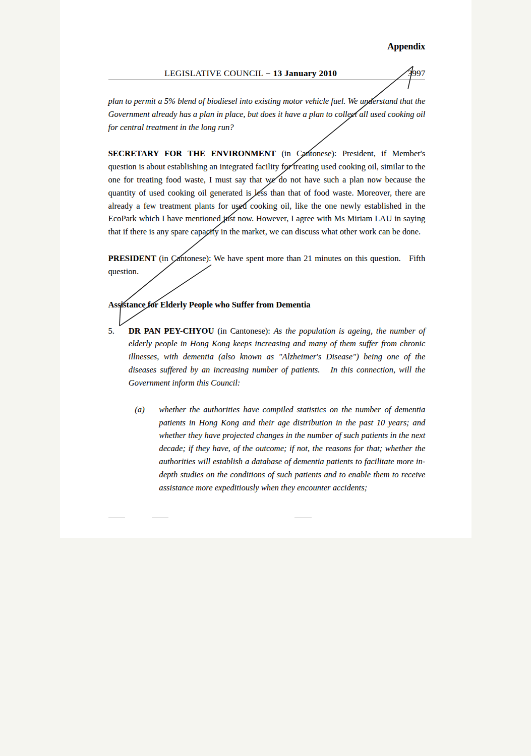Appendix
LEGISLATIVE COUNCIL − 13 January 2010
3997
plan to permit a 5% blend of biodiesel into existing motor vehicle fuel. We understand that the Government already has a plan in place, but does it have a plan to collect all used cooking oil for central treatment in the long run?
SECRETARY FOR THE ENVIRONMENT (in Cantonese): President, if Member's question is about establishing an integrated facility for treating used cooking oil, similar to the one for treating food waste, I must say that we do not have such a plan now because the quantity of used cooking oil generated is less than that of food waste. Moreover, there are already a few treatment plants for used cooking oil, like the one newly established in the EcoPark which I have mentioned just now. However, I agree with Ms Miriam LAU in saying that if there is any spare capacity in the market, we can discuss what other work can be done.
PRESIDENT (in Cantonese): We have spent more than 21 minutes on this question. Fifth question.
Assistance for Elderly People who Suffer from Dementia
5.
DR PAN PEY-CHYOU (in Cantonese): As the population is ageing, the number of elderly people in Hong Kong keeps increasing and many of them suffer from chronic illnesses, with dementia (also known as "Alzheimer's Disease") being one of the diseases suffered by an increasing number of patients. In this connection, will the Government inform this Council:
(a)
whether the authorities have compiled statistics on the number of dementia patients in Hong Kong and their age distribution in the past 10 years; and whether they have projected changes in the number of such patients in the next decade; if they have, of the outcome; if not, the reasons for that; whether the authorities will establish a database of dementia patients to facilitate more in-depth studies on the conditions of such patients and to enable them to receive assistance more expeditiously when they encounter accidents;